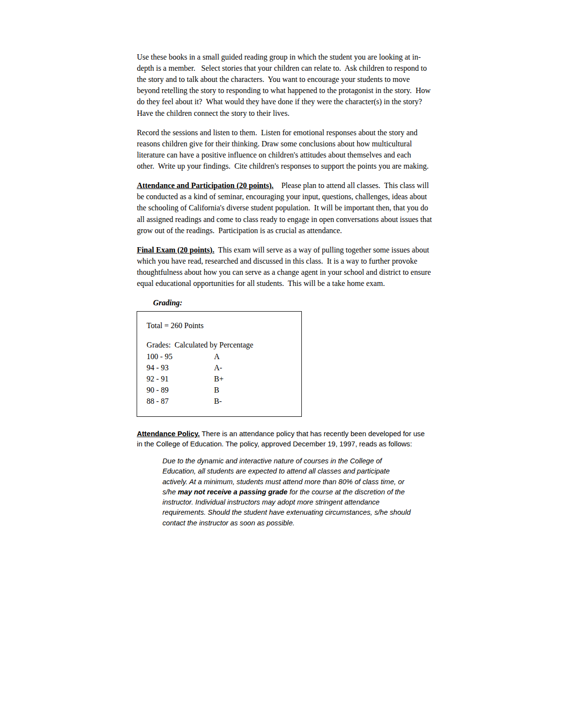Use these books in a small guided reading group in which the student you are looking at in-depth is a member. Select stories that your children can relate to. Ask children to respond to the story and to talk about the characters. You want to encourage your students to move beyond retelling the story to responding to what happened to the protagonist in the story. How do they feel about it? What would they have done if they were the character(s) in the story? Have the children connect the story to their lives.
Record the sessions and listen to them. Listen for emotional responses about the story and reasons children give for their thinking. Draw some conclusions about how multicultural literature can have a positive influence on children's attitudes about themselves and each other. Write up your findings. Cite children's responses to support the points you are making.
Attendance and Participation (20 points). Please plan to attend all classes. This class will be conducted as a kind of seminar, encouraging your input, questions, challenges, ideas about the schooling of California's diverse student population. It will be important then, that you do all assigned readings and come to class ready to engage in open conversations about issues that grow out of the readings. Participation is as crucial as attendance.
Final Exam (20 points). This exam will serve as a way of pulling together some issues about which you have read, researched and discussed in this class. It is a way to further provoke thoughtfulness about how you can serve as a change agent in your school and district to ensure equal educational opportunities for all students. This will be a take home exam.
Grading:
Total = 260 Points
Grades: Calculated by Percentage
| 100 - 95 | A |
| 94 - 93 | A- |
| 92 - 91 | B+ |
| 90 - 89 | B |
| 88 - 87 | B- |
Attendance Policy. There is an attendance policy that has recently been developed for use in the College of Education. The policy, approved December 19, 1997, reads as follows:
Due to the dynamic and interactive nature of courses in the College of Education, all students are expected to attend all classes and participate actively. At a minimum, students must attend more than 80% of class time, or s/he may not receive a passing grade for the course at the discretion of the instructor. Individual instructors may adopt more stringent attendance requirements. Should the student have extenuating circumstances, s/he should contact the instructor as soon as possible.